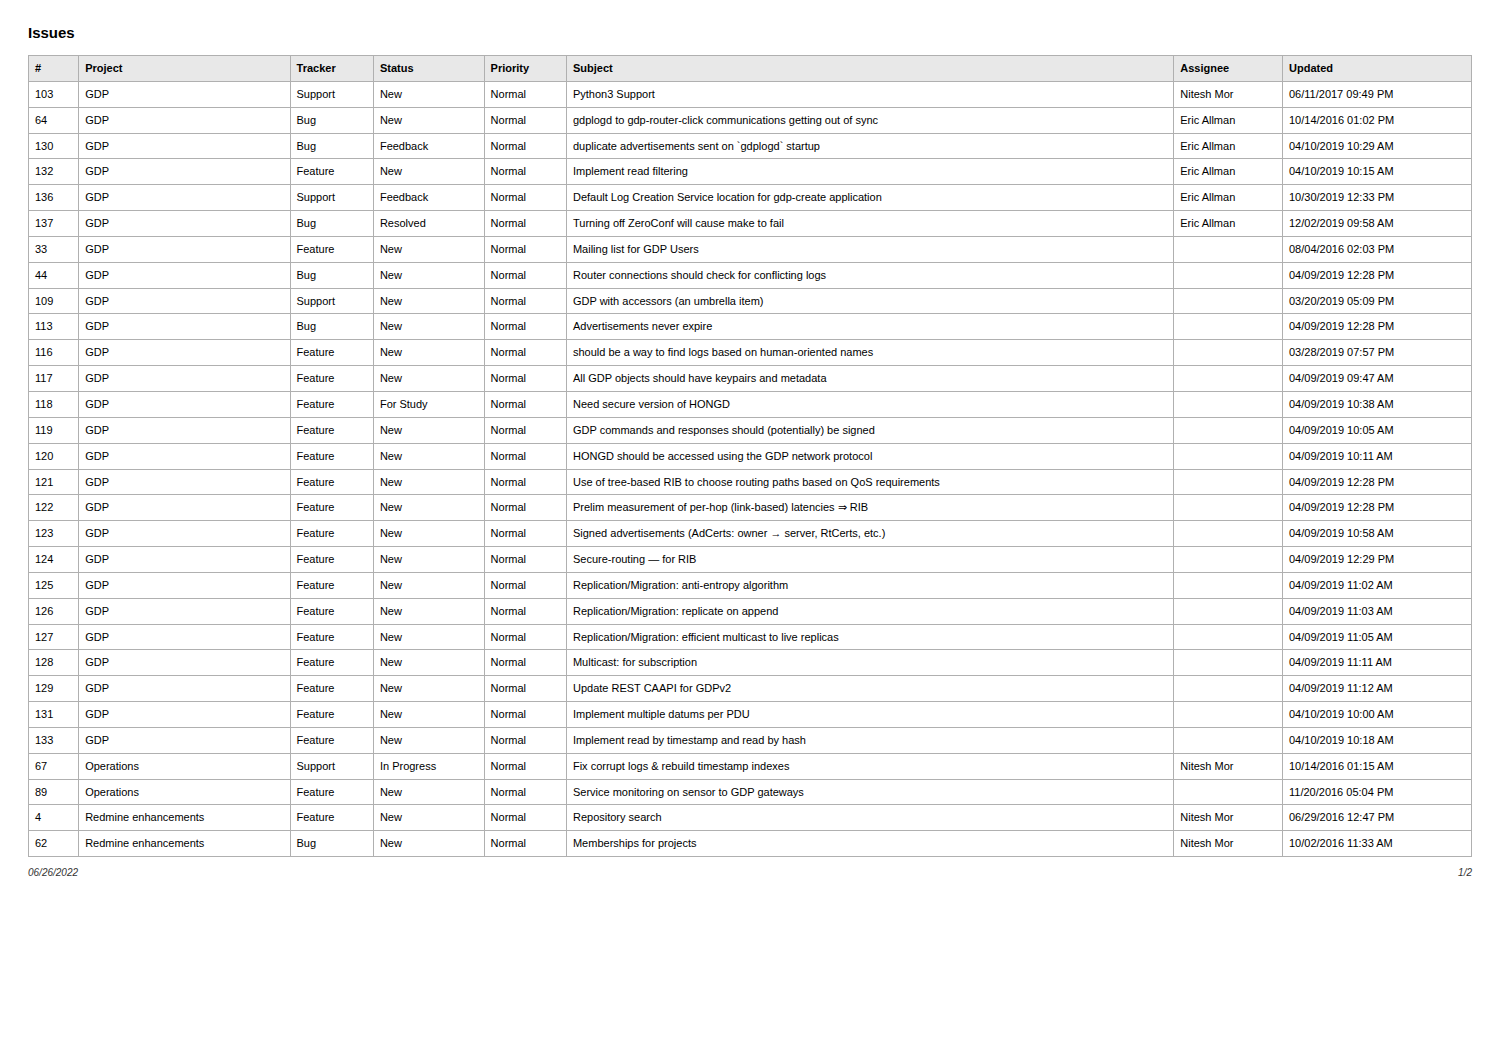Issues
| # | Project | Tracker | Status | Priority | Subject | Assignee | Updated |
| --- | --- | --- | --- | --- | --- | --- | --- |
| 103 | GDP | Support | New | Normal | Python3 Support | Nitesh Mor | 06/11/2017 09:49 PM |
| 64 | GDP | Bug | New | Normal | gdplogd to gdp-router-click communications getting out of sync | Eric Allman | 10/14/2016 01:02 PM |
| 130 | GDP | Bug | Feedback | Normal | duplicate advertisements sent on `gdplogd` startup | Eric Allman | 04/10/2019 10:29 AM |
| 132 | GDP | Feature | New | Normal | Implement read filtering | Eric Allman | 04/10/2019 10:15 AM |
| 136 | GDP | Support | Feedback | Normal | Default Log Creation Service location for gdp-create application | Eric Allman | 10/30/2019 12:33 PM |
| 137 | GDP | Bug | Resolved | Normal | Turning off ZeroConf will cause make to fail | Eric Allman | 12/02/2019 09:58 AM |
| 33 | GDP | Feature | New | Normal | Mailing list for GDP Users | | 08/04/2016 02:03 PM |
| 44 | GDP | Bug | New | Normal | Router connections should check for conflicting logs | | 04/09/2019 12:28 PM |
| 109 | GDP | Support | New | Normal | GDP with accessors (an umbrella item) | | 03/20/2019 05:09 PM |
| 113 | GDP | Bug | New | Normal | Advertisements never expire | | 04/09/2019 12:28 PM |
| 116 | GDP | Feature | New | Normal | should be a way to find logs based on human-oriented names | | 03/28/2019 07:57 PM |
| 117 | GDP | Feature | New | Normal | All GDP objects should have keypairs and metadata | | 04/09/2019 09:47 AM |
| 118 | GDP | Feature | For Study | Normal | Need secure version of HONGD | | 04/09/2019 10:38 AM |
| 119 | GDP | Feature | New | Normal | GDP commands and responses should (potentially) be signed | | 04/09/2019 10:05 AM |
| 120 | GDP | Feature | New | Normal | HONGD should be accessed using the GDP network protocol | | 04/09/2019 10:11 AM |
| 121 | GDP | Feature | New | Normal | Use of tree-based RIB to choose routing paths based on QoS requirements | | 04/09/2019 12:28 PM |
| 122 | GDP | Feature | New | Normal | Prelim measurement of per-hop (link-based) latencies ⇒ RIB | | 04/09/2019 12:28 PM |
| 123 | GDP | Feature | New | Normal | Signed advertisements (AdCerts: owner → server, RtCerts, etc.) | | 04/09/2019 10:58 AM |
| 124 | GDP | Feature | New | Normal | Secure-routing — for RIB | | 04/09/2019 12:29 PM |
| 125 | GDP | Feature | New | Normal | Replication/Migration: anti-entropy algorithm | | 04/09/2019 11:02 AM |
| 126 | GDP | Feature | New | Normal | Replication/Migration: replicate on append | | 04/09/2019 11:03 AM |
| 127 | GDP | Feature | New | Normal | Replication/Migration: efficient multicast to live replicas | | 04/09/2019 11:05 AM |
| 128 | GDP | Feature | New | Normal | Multicast: for subscription | | 04/09/2019 11:11 AM |
| 129 | GDP | Feature | New | Normal | Update REST CAAPI for GDPv2 | | 04/09/2019 11:12 AM |
| 131 | GDP | Feature | New | Normal | Implement multiple datums per PDU | | 04/10/2019 10:00 AM |
| 133 | GDP | Feature | New | Normal | Implement read by timestamp and read by hash | | 04/10/2019 10:18 AM |
| 67 | Operations | Support | In Progress | Normal | Fix corrupt logs & rebuild timestamp indexes | Nitesh Mor | 10/14/2016 01:15 AM |
| 89 | Operations | Feature | New | Normal | Service monitoring on sensor to GDP gateways | | 11/20/2016 05:04 PM |
| 4 | Redmine enhancements | Feature | New | Normal | Repository search | Nitesh Mor | 06/29/2016 12:47 PM |
| 62 | Redmine enhancements | Bug | New | Normal | Memberships for projects | Nitesh Mor | 10/02/2016 11:33 AM |
06/26/2022 1/2